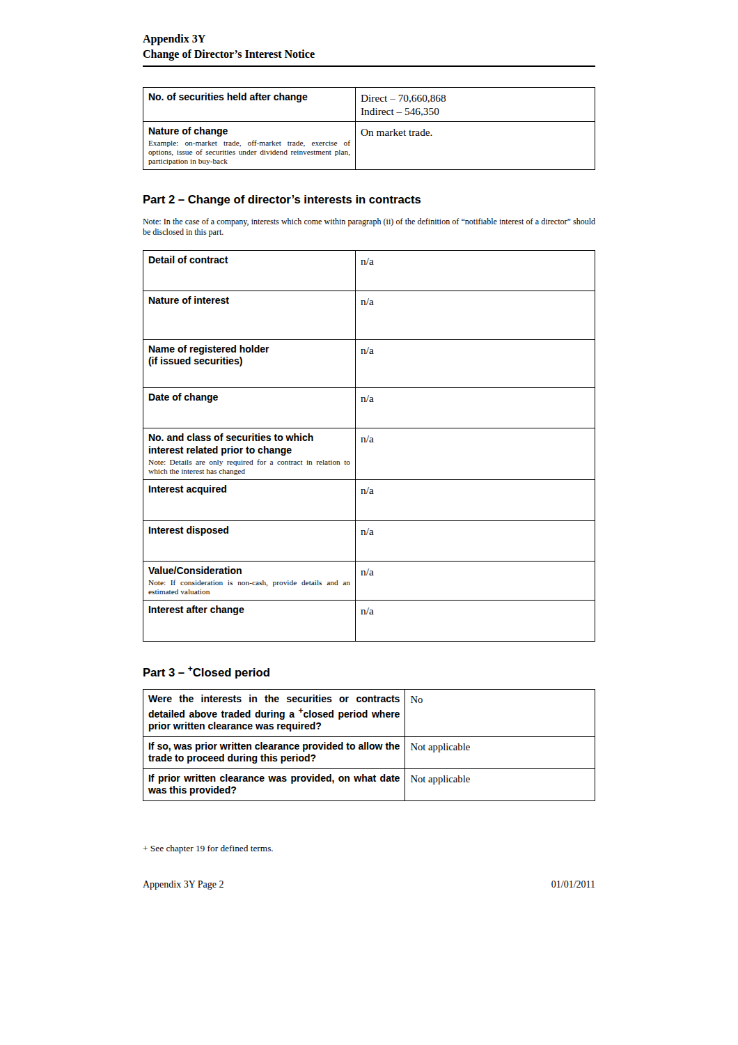Appendix 3Y
Change of Director’s Interest Notice
| No. of securities held after change | Direct – 70,660,868 Indirect – 546,350 |
| Nature of change Example: on-market trade, off-market trade, exercise of options, issue of securities under dividend reinvestment plan, participation in buy-back | On market trade. |
Part 2 – Change of director’s interests in contracts
Note: In the case of a company, interests which come within paragraph (ii) of the definition of “notifiable interest of a director” should be disclosed in this part.
| Detail of contract | n/a |
| Nature of interest | n/a |
| Name of registered holder (if issued securities) | n/a |
| Date of change | n/a |
| No. and class of securities to which interest related prior to change Note: Details are only required for a contract in relation to which the interest has changed | n/a |
| Interest acquired | n/a |
| Interest disposed | n/a |
| Value/Consideration Note: If consideration is non-cash, provide details and an estimated valuation | n/a |
| Interest after change | n/a |
Part 3 – +Closed period
| Were the interests in the securities or contracts detailed above traded during a + closed period where prior written clearance was required? | No |
| If so, was prior written clearance provided to allow the trade to proceed during this period? | Not applicable |
| If prior written clearance was provided, on what date was this provided? | Not applicable |
+ See chapter 19 for defined terms.
Appendix 3Y Page 2 01/01/2011